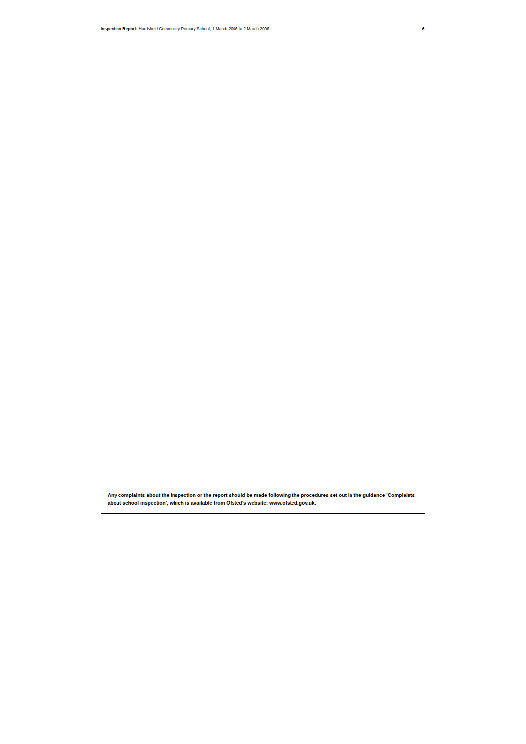Inspection Report: Hurdsfield Community Primary School, 1 March 2006 to 2 March 2006
6
Any complaints about the inspection or the report should be made following the procedures set out in the guidance 'Complaints about school inspection', which is available from Ofsted’s website: www.ofsted.gov.uk.